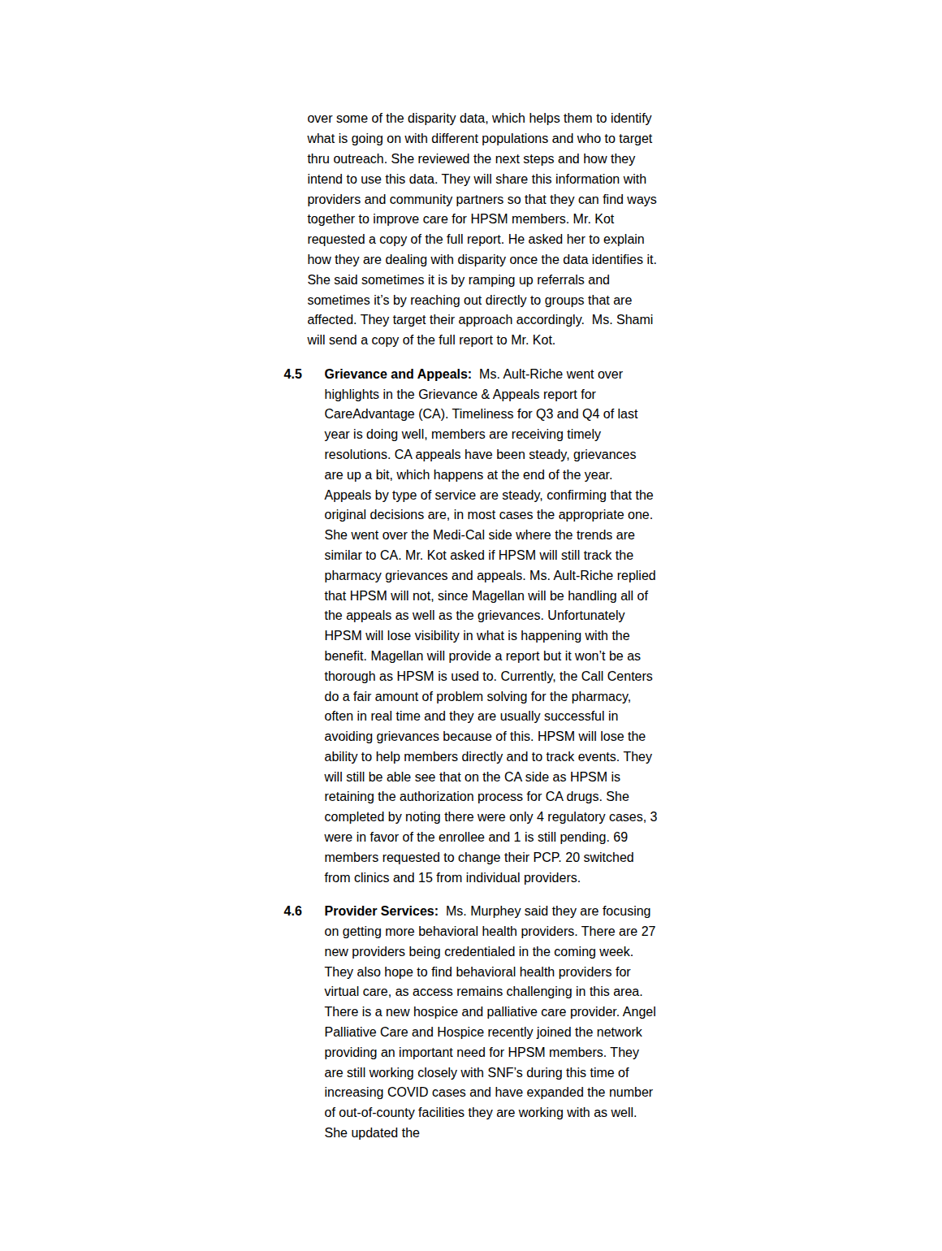over some of the disparity data, which helps them to identify what is going on with different populations and who to target thru outreach. She reviewed the next steps and how they intend to use this data. They will share this information with providers and community partners so that they can find ways together to improve care for HPSM members. Mr. Kot requested a copy of the full report. He asked her to explain how they are dealing with disparity once the data identifies it. She said sometimes it is by ramping up referrals and sometimes it’s by reaching out directly to groups that are affected. They target their approach accordingly. Ms. Shami will send a copy of the full report to Mr. Kot.
4.5
Grievance and Appeals: Ms. Ault-Riche went over highlights in the Grievance & Appeals report for CareAdvantage (CA). Timeliness for Q3 and Q4 of last year is doing well, members are receiving timely resolutions. CA appeals have been steady, grievances are up a bit, which happens at the end of the year. Appeals by type of service are steady, confirming that the original decisions are, in most cases the appropriate one. She went over the Medi-Cal side where the trends are similar to CA. Mr. Kot asked if HPSM will still track the pharmacy grievances and appeals. Ms. Ault-Riche replied that HPSM will not, since Magellan will be handling all of the appeals as well as the grievances. Unfortunately HPSM will lose visibility in what is happening with the benefit. Magellan will provide a report but it won’t be as thorough as HPSM is used to. Currently, the Call Centers do a fair amount of problem solving for the pharmacy, often in real time and they are usually successful in avoiding grievances because of this. HPSM will lose the ability to help members directly and to track events. They will still be able see that on the CA side as HPSM is retaining the authorization process for CA drugs. She completed by noting there were only 4 regulatory cases, 3 were in favor of the enrollee and 1 is still pending. 69 members requested to change their PCP. 20 switched from clinics and 15 from individual providers.
4.6
Provider Services: Ms. Murphey said they are focusing on getting more behavioral health providers. There are 27 new providers being credentialed in the coming week. They also hope to find behavioral health providers for virtual care, as access remains challenging in this area. There is a new hospice and palliative care provider. Angel Palliative Care and Hospice recently joined the network providing an important need for HPSM members. They are still working closely with SNF’s during this time of increasing COVID cases and have expanded the number of out-of-county facilities they are working with as well. She updated the